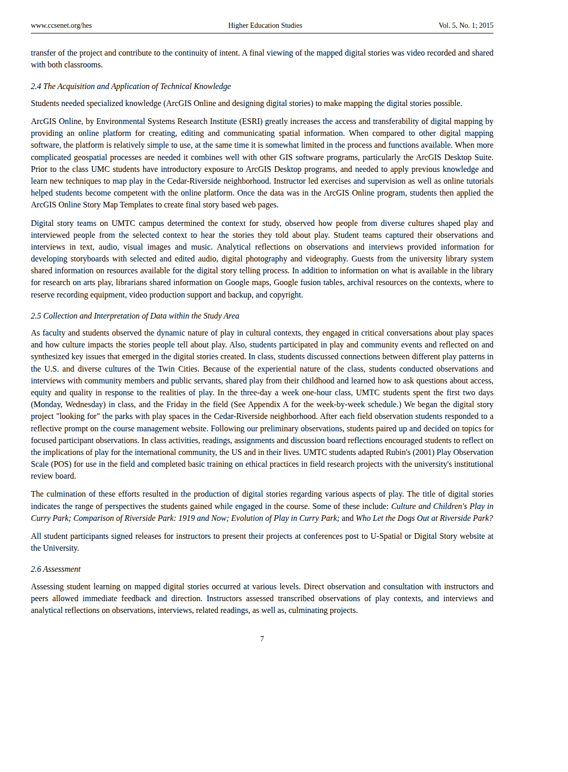www.ccsenet.org/hes Higher Education Studies Vol. 5, No. 1; 2015
transfer of the project and contribute to the continuity of intent. A final viewing of the mapped digital stories was video recorded and shared with both classrooms.
2.4 The Acquisition and Application of Technical Knowledge
Students needed specialized knowledge (ArcGIS Online and designing digital stories) to make mapping the digital stories possible.
ArcGIS Online, by Environmental Systems Research Institute (ESRI) greatly increases the access and transferability of digital mapping by providing an online platform for creating, editing and communicating spatial information. When compared to other digital mapping software, the platform is relatively simple to use, at the same time it is somewhat limited in the process and functions available. When more complicated geospatial processes are needed it combines well with other GIS software programs, particularly the ArcGIS Desktop Suite. Prior to the class UMC students have introductory exposure to ArcGIS Desktop programs, and needed to apply previous knowledge and learn new techniques to map play in the Cedar-Riverside neighborhood. Instructor led exercises and supervision as well as online tutorials helped students become competent with the online platform. Once the data was in the ArcGIS Online program, students then applied the ArcGIS Online Story Map Templates to create final story based web pages.
Digital story teams on UMTC campus determined the context for study, observed how people from diverse cultures shaped play and interviewed people from the selected context to hear the stories they told about play. Student teams captured their observations and interviews in text, audio, visual images and music. Analytical reflections on observations and interviews provided information for developing storyboards with selected and edited audio, digital photography and videography. Guests from the university library system shared information on resources available for the digital story telling process. In addition to information on what is available in the library for research on arts play, librarians shared information on Google maps, Google fusion tables, archival resources on the contexts, where to reserve recording equipment, video production support and backup, and copyright.
2.5 Collection and Interpretation of Data within the Study Area
As faculty and students observed the dynamic nature of play in cultural contexts, they engaged in critical conversations about play spaces and how culture impacts the stories people tell about play. Also, students participated in play and community events and reflected on and synthesized key issues that emerged in the digital stories created. In class, students discussed connections between different play patterns in the U.S. and diverse cultures of the Twin Cities. Because of the experiential nature of the class, students conducted observations and interviews with community members and public servants, shared play from their childhood and learned how to ask questions about access, equity and quality in response to the realities of play. In the three-day a week one-hour class, UMTC students spent the first two days (Monday, Wednesday) in class, and the Friday in the field (See Appendix A for the week-by-week schedule.) We began the digital story project "looking for" the parks with play spaces in the Cedar-Riverside neighborhood. After each field observation students responded to a reflective prompt on the course management website. Following our preliminary observations, students paired up and decided on topics for focused participant observations. In class activities, readings, assignments and discussion board reflections encouraged students to reflect on the implications of play for the international community, the US and in their lives. UMTC students adapted Rubin's (2001) Play Observation Scale (POS) for use in the field and completed basic training on ethical practices in field research projects with the university's institutional review board.
The culmination of these efforts resulted in the production of digital stories regarding various aspects of play. The title of digital stories indicates the range of perspectives the students gained while engaged in the course. Some of these include: Culture and Children's Play in Curry Park; Comparison of Riverside Park: 1919 and Now; Evolution of Play in Curry Park; and Who Let the Dogs Out at Riverside Park?
All student participants signed releases for instructors to present their projects at conferences post to U-Spatial or Digital Story website at the University.
2.6 Assessment
Assessing student learning on mapped digital stories occurred at various levels. Direct observation and consultation with instructors and peers allowed immediate feedback and direction. Instructors assessed transcribed observations of play contexts, and interviews and analytical reflections on observations, interviews, related readings, as well as, culminating projects.
7